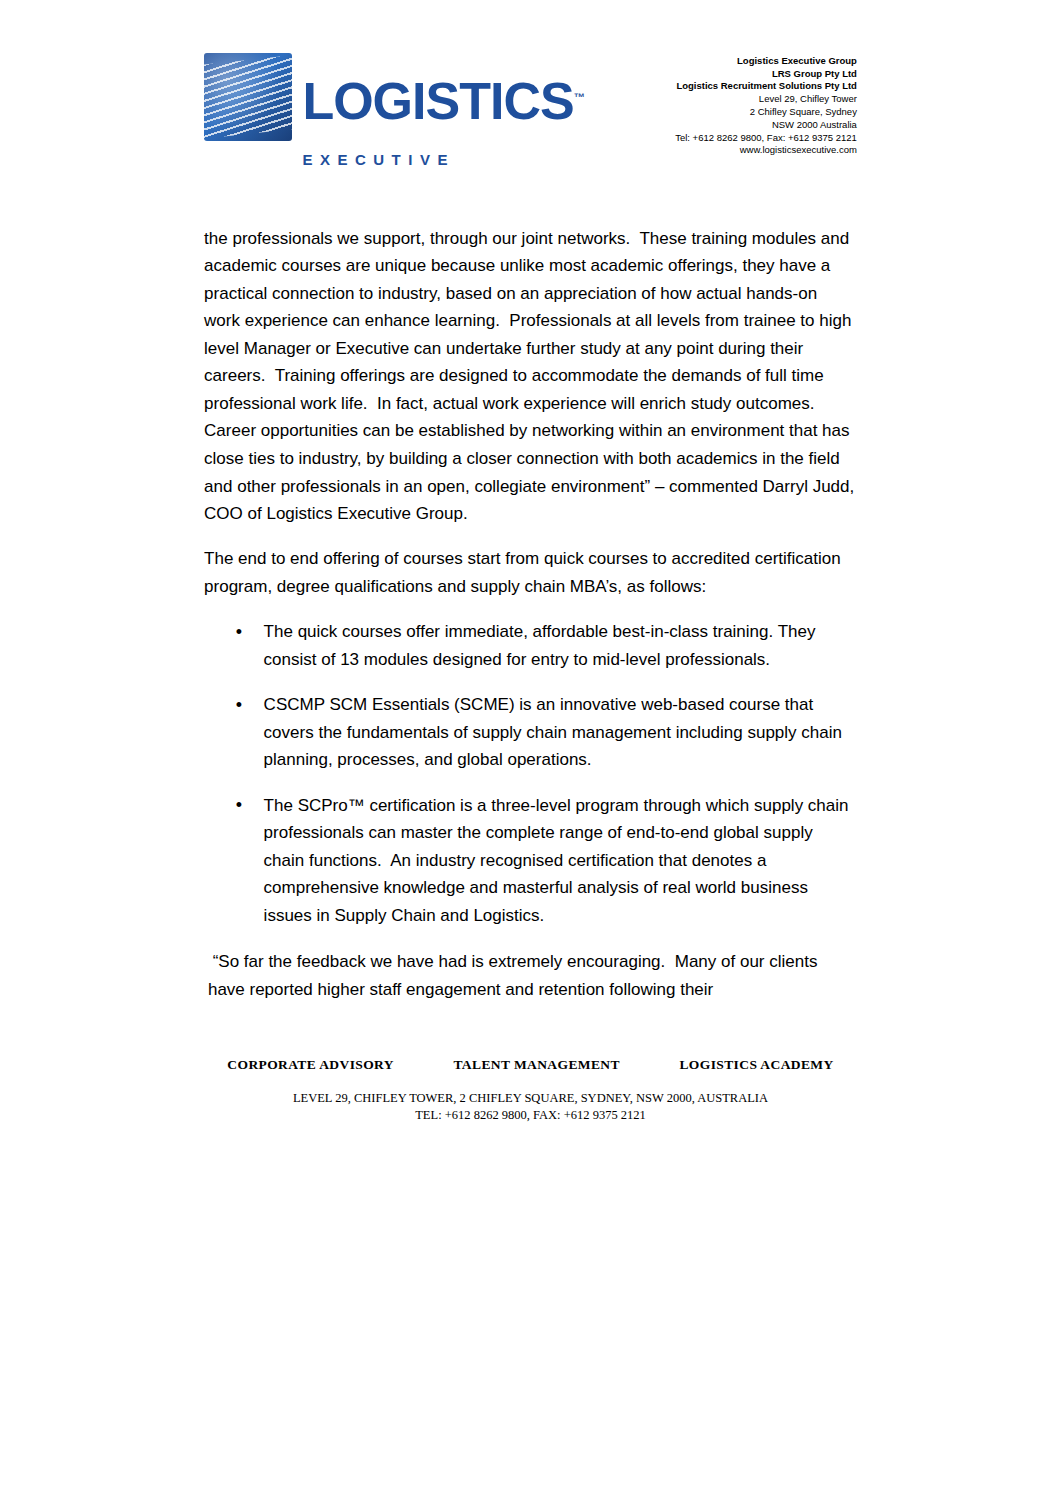LOGISTICS™
EXECUTIVE
Logistics Executive Group
LRS Group Pty Ltd
Logistics Recruitment Solutions Pty Ltd
Level 29, Chifley Tower
2 Chifley Square, Sydney
NSW 2000 Australia
Tel: +612 8262 9800, Fax: +612 9375 2121
www.logisticsexecutive.com
the professionals we support, through our joint networks. These training modules and academic courses are unique because unlike most academic offerings, they have a practical connection to industry, based on an appreciation of how actual hands-on work experience can enhance learning. Professionals at all levels from trainee to high level Manager or Executive can undertake further study at any point during their careers. Training offerings are designed to accommodate the demands of full time professional work life. In fact, actual work experience will enrich study outcomes. Career opportunities can be established by networking within an environment that has close ties to industry, by building a closer connection with both academics in the field and other professionals in an open, collegiate environment” – commented Darryl Judd, COO of Logistics Executive Group.
The end to end offering of courses start from quick courses to accredited certification program, degree qualifications and supply chain MBA’s, as follows:
The quick courses offer immediate, affordable best-in-class training. They consist of 13 modules designed for entry to mid-level professionals.
CSCMP SCM Essentials (SCME) is an innovative web-based course that covers the fundamentals of supply chain management including supply chain planning, processes, and global operations.
The SCPro™ certification is a three-level program through which supply chain professionals can master the complete range of end-to-end global supply chain functions. An industry recognised certification that denotes a comprehensive knowledge and masterful analysis of real world business issues in Supply Chain and Logistics.
“So far the feedback we have had is extremely encouraging. Many of our clients have reported higher staff engagement and retention following their
CORPORATE ADVISORY TALENT MANAGEMENT LOGISTICS ACADEMY
LEVEL 29, CHIFLEY TOWER, 2 CHIFLEY SQUARE, SYDNEY, NSW 2000, AUSTRALIA
TEL: +612 8262 9800, FAX: +612 9375 2121